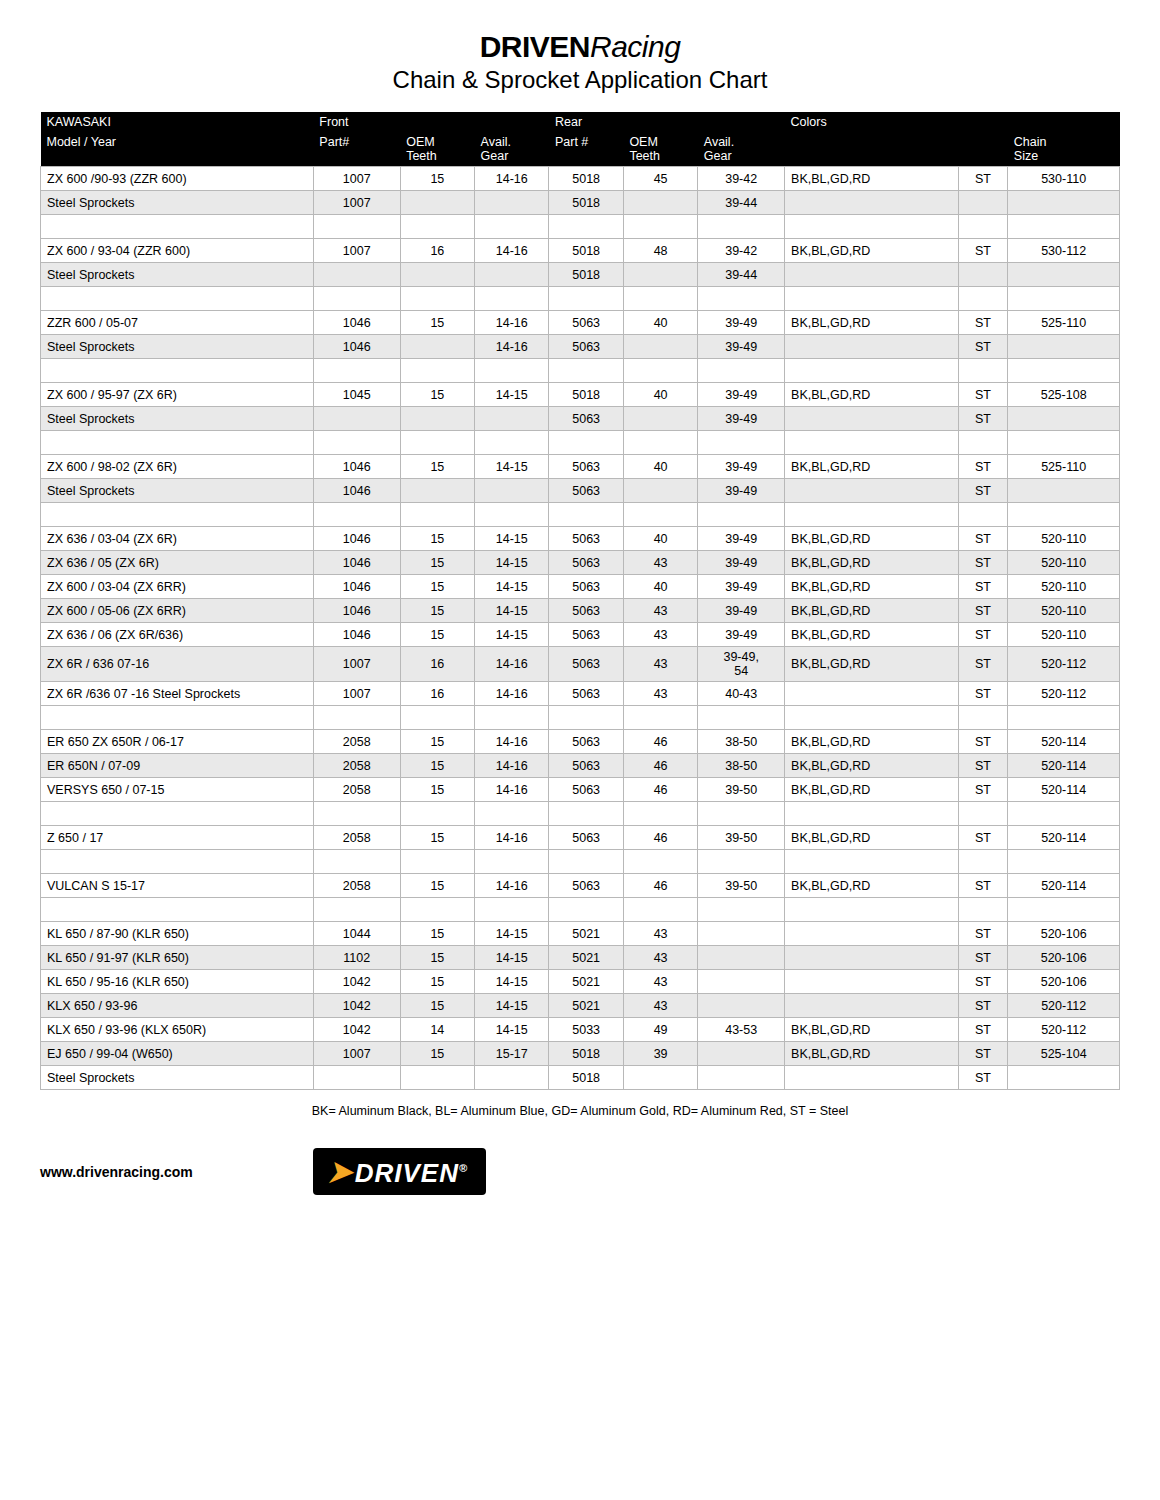DRIVEN Racing
Chain & Sprocket Application Chart
| KAWASAKI | Front | | | Rear | | | Colors | | |
| --- | --- | --- | --- | --- | --- | --- | --- | --- | --- |
| Model / Year | Part# | OEM Teeth | Avail. Gear | Part # | OEM Teeth | Avail. Gear | | | Chain Size |
| ZX 600 /90-93 (ZZR 600) | 1007 | 15 | 14-16 | 5018 | 45 | 39-42 | BK,BL,GD,RD | ST | 530-110 |
| Steel Sprockets | 1007 | | | 5018 | | 39-44 | | | |
| ZX 600 / 93-04 (ZZR 600) | 1007 | 16 | 14-16 | 5018 | 48 | 39-42 | BK,BL,GD,RD | ST | 530-112 |
| Steel Sprockets | | | | 5018 | | 39-44 | | | |
| ZZR 600 / 05-07 | 1046 | 15 | 14-16 | 5063 | 40 | 39-49 | BK,BL,GD,RD | ST | 525-110 |
| Steel Sprockets | 1046 | | 14-16 | 5063 | | 39-49 | | ST | |
| ZX 600 / 95-97 (ZX 6R) | 1045 | 15 | 14-15 | 5018 | 40 | 39-49 | BK,BL,GD,RD | ST | 525-108 |
| Steel Sprockets | | | | 5063 | | 39-49 | | ST | |
| ZX 600 / 98-02 (ZX 6R) | 1046 | 15 | 14-15 | 5063 | 40 | 39-49 | BK,BL,GD,RD | ST | 525-110 |
| Steel Sprockets | 1046 | | | 5063 | | 39-49 | | ST | |
| ZX 636 / 03-04 (ZX 6R) | 1046 | 15 | 14-15 | 5063 | 40 | 39-49 | BK,BL,GD,RD | ST | 520-110 |
| ZX 636 / 05 (ZX 6R) | 1046 | 15 | 14-15 | 5063 | 43 | 39-49 | BK,BL,GD,RD | ST | 520-110 |
| ZX 600 / 03-04 (ZX 6RR) | 1046 | 15 | 14-15 | 5063 | 40 | 39-49 | BK,BL,GD,RD | ST | 520-110 |
| ZX 600 / 05-06 (ZX 6RR) | 1046 | 15 | 14-15 | 5063 | 43 | 39-49 | BK,BL,GD,RD | ST | 520-110 |
| ZX 636 / 06 (ZX 6R/636) | 1046 | 15 | 14-15 | 5063 | 43 | 39-49 | BK,BL,GD,RD | ST | 520-110 |
| ZX 6R / 636 07-16 | 1007 | 16 | 14-16 | 5063 | 43 | 39-49, 54 | BK,BL,GD,RD | ST | 520-112 |
| ZX 6R /636 07 -16 Steel Sprockets | 1007 | 16 | 14-16 | 5063 | 43 | 40-43 | | ST | 520-112 |
| ER 650 ZX 650R / 06-17 | 2058 | 15 | 14-16 | 5063 | 46 | 38-50 | BK,BL,GD,RD | ST | 520-114 |
| ER 650N / 07-09 | 2058 | 15 | 14-16 | 5063 | 46 | 38-50 | BK,BL,GD,RD | ST | 520-114 |
| VERSYS 650 / 07-15 | 2058 | 15 | 14-16 | 5063 | 46 | 39-50 | BK,BL,GD,RD | ST | 520-114 |
| Z 650 / 17 | 2058 | 15 | 14-16 | 5063 | 46 | 39-50 | BK,BL,GD,RD | ST | 520-114 |
| VULCAN S 15-17 | 2058 | 15 | 14-16 | 5063 | 46 | 39-50 | BK,BL,GD,RD | ST | 520-114 |
| KL 650 / 87-90 (KLR 650) | 1044 | 15 | 14-15 | 5021 | 43 | | | ST | 520-106 |
| KL 650 / 91-97 (KLR 650) | 1102 | 15 | 14-15 | 5021 | 43 | | | ST | 520-106 |
| KL 650 / 95-16 (KLR 650) | 1042 | 15 | 14-15 | 5021 | 43 | | | ST | 520-106 |
| KLX 650 / 93-96 | 1042 | 15 | 14-15 | 5021 | 43 | | | ST | 520-112 |
| KLX 650 / 93-96 (KLX 650R) | 1042 | 14 | 14-15 | 5033 | 49 | 43-53 | BK,BL,GD,RD | ST | 520-112 |
| EJ 650 / 99-04 (W650) | 1007 | 15 | 15-17 | 5018 | 39 | | BK,BL,GD,RD | ST | 525-104 |
| Steel Sprockets | | | | 5018 | | | | ST | |
BK= Aluminum Black, BL= Aluminum Blue, GD= Aluminum Gold, RD= Aluminum Red, ST = Steel
www.drivenracing.com
➤DRIVEN®